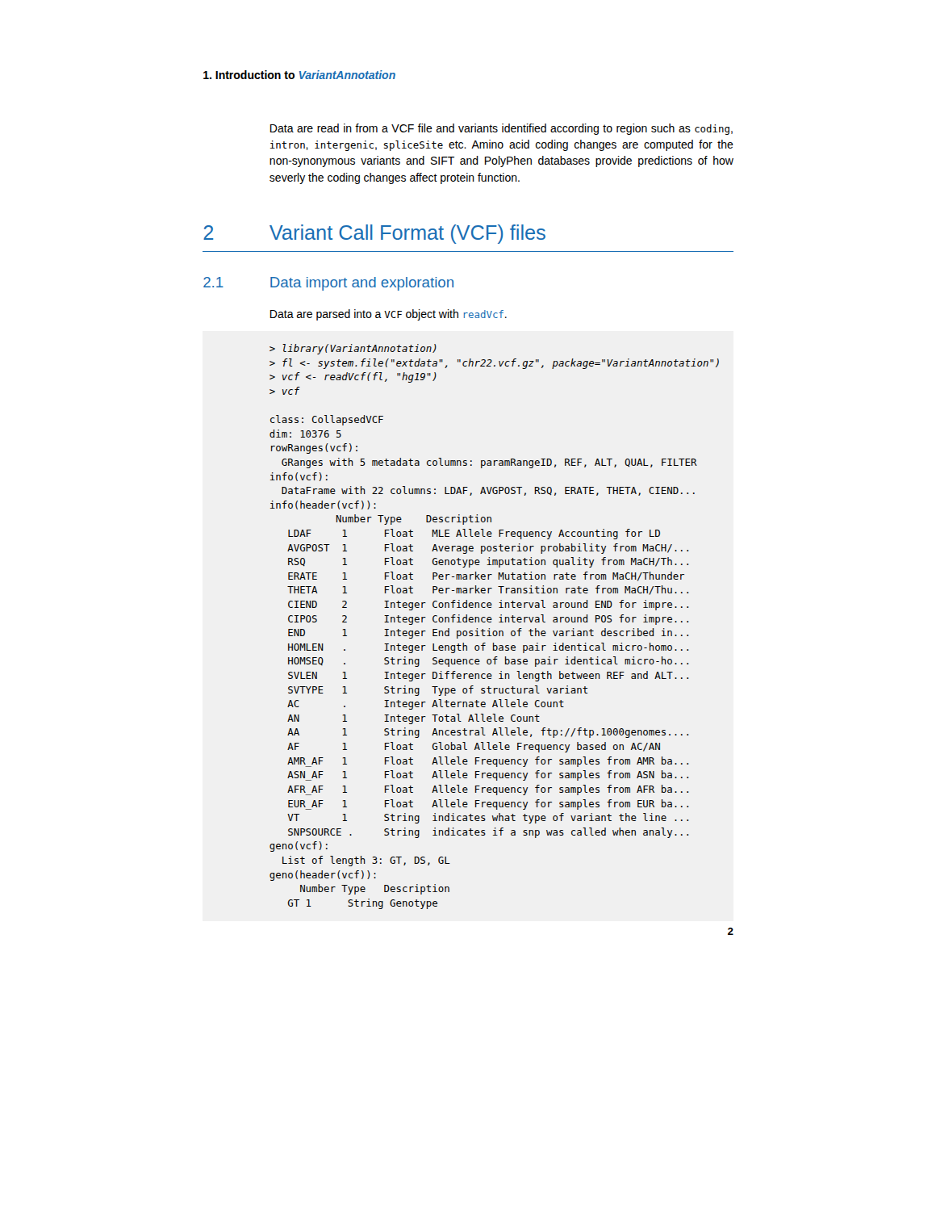1. Introduction to VariantAnnotation
Data are read in from a VCF file and variants identified according to region such as coding, intron, intergenic, spliceSite etc. Amino acid coding changes are computed for the non-synonymous variants and SIFT and PolyPhen databases provide predictions of how severly the coding changes affect protein function.
2 Variant Call Format (VCF) files
2.1 Data import and exploration
Data are parsed into a VCF object with readVcf.
> library(VariantAnnotation)
> fl <- system.file("extdata", "chr22.vcf.gz", package="VariantAnnotation")
> vcf <- readVcf(fl, "hg19")
> vcf

class: CollapsedVCF
dim: 10376 5
rowRanges(vcf):
  GRanges with 5 metadata columns: paramRangeID, REF, ALT, QUAL, FILTER
info(vcf):
  DataFrame with 22 columns: LDAF, AVGPOST, RSQ, ERATE, THETA, CIEND...
info(header(vcf)):
           Number Type    Description
   LDAF     1      Float   MLE Allele Frequency Accounting for LD
   AVGPOST  1      Float   Average posterior probability from MaCH/...
   RSQ      1      Float   Genotype imputation quality from MaCH/Th...
   ERATE    1      Float   Per-marker Mutation rate from MaCH/Thunder
   THETA    1      Float   Per-marker Transition rate from MaCH/Thu...
   CIEND    2      Integer Confidence interval around END for impre...
   CIPOS    2      Integer Confidence interval around POS for impre...
   END      1      Integer End position of the variant described in...
   HOMLEN   .      Integer Length of base pair identical micro-homo...
   HOMSEQ   .      String  Sequence of base pair identical micro-ho...
   SVLEN    1      Integer Difference in length between REF and ALT...
   SVTYPE   1      String  Type of structural variant
   AC       .      Integer Alternate Allele Count
   AN       1      Integer Total Allele Count
   AA       1      String  Ancestral Allele, ftp://ftp.1000genomes....
   AF       1      Float   Global Allele Frequency based on AC/AN
   AMR_AF   1      Float   Allele Frequency for samples from AMR ba...
   ASN_AF   1      Float   Allele Frequency for samples from ASN ba...
   AFR_AF   1      Float   Allele Frequency for samples from AFR ba...
   EUR_AF   1      Float   Allele Frequency for samples from EUR ba...
   VT       1      String  indicates what type of variant the line ...
   SNPSOURCE .     String  indicates if a snp was called when analy...
geno(vcf):
  List of length 3: GT, DS, GL
geno(header(vcf)):
     Number Type   Description
   GT 1      String Genotype
2